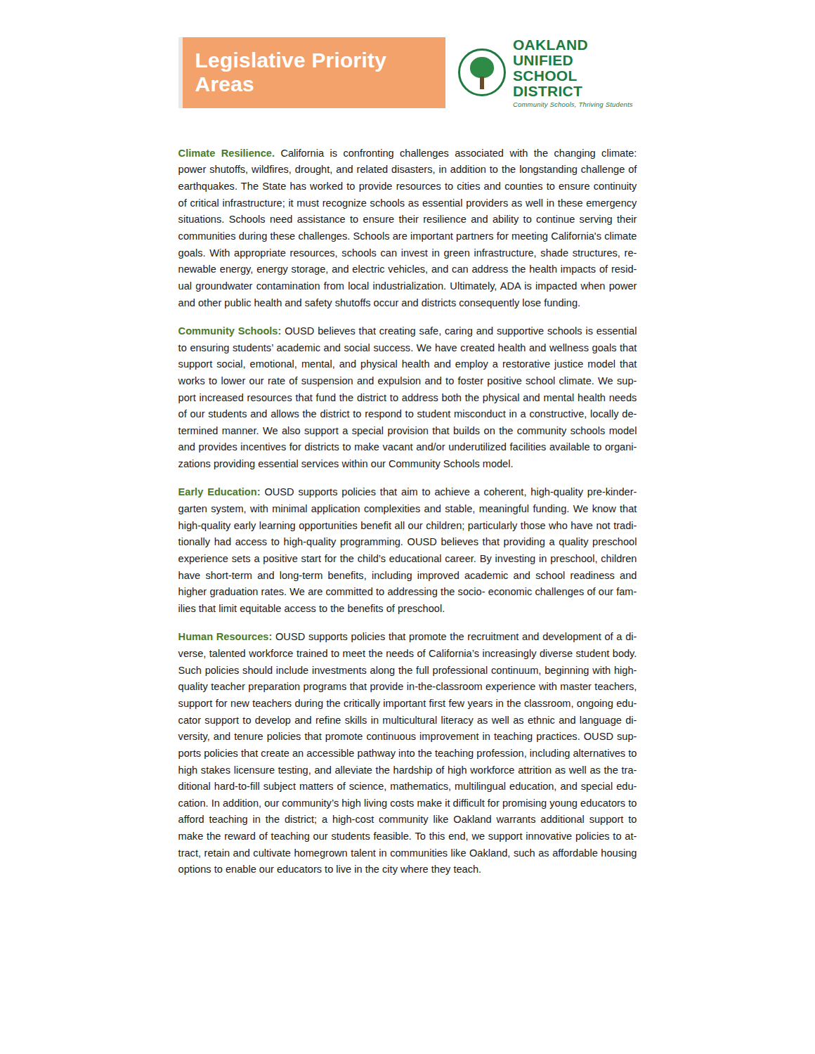Legislative Priority Areas
OAKLAND UNIFIED SCHOOL DISTRICT Community Schools, Thriving Students
Climate Resilience. California is confronting challenges associated with the changing climate: power shutoffs, wildfires, drought, and related disasters, in addition to the longstanding challenge of earthquakes. The State has worked to provide resources to cities and counties to ensure continuity of critical infrastructure; it must recognize schools as essential providers as well in these emergency situations. Schools need assistance to ensure their resilience and ability to continue serving their communities during these challenges. Schools are important partners for meeting California's climate goals. With appropriate resources, schools can invest in green infrastructure, shade structures, renewable energy, energy storage, and electric vehicles, and can address the health impacts of residual groundwater contamination from local industrialization. Ultimately, ADA is impacted when power and other public health and safety shutoffs occur and districts consequently lose funding.
Community Schools: OUSD believes that creating safe, caring and supportive schools is essential to ensuring students’ academic and social success. We have created health and wellness goals that support social, emotional, mental, and physical health and employ a restorative justice model that works to lower our rate of suspension and expulsion and to foster positive school climate. We support increased resources that fund the district to address both the physical and mental health needs of our students and allows the district to respond to student misconduct in a constructive, locally determined manner. We also support a special provision that builds on the community schools model and provides incentives for districts to make vacant and/or underutilized facilities available to organizations providing essential services within our Community Schools model.
Early Education: OUSD supports policies that aim to achieve a coherent, high-quality pre-kindergarten system, with minimal application complexities and stable, meaningful funding. We know that high-quality early learning opportunities benefit all our children; particularly those who have not traditionally had access to high-quality programming. OUSD believes that providing a quality preschool experience sets a positive start for the child’s educational career. By investing in preschool, children have short-term and long-term benefits, including improved academic and school readiness and higher graduation rates. We are committed to addressing the socio- economic challenges of our families that limit equitable access to the benefits of preschool.
Human Resources: OUSD supports policies that promote the recruitment and development of a diverse, talented workforce trained to meet the needs of California’s increasingly diverse student body. Such policies should include investments along the full professional continuum, beginning with high-quality teacher preparation programs that provide in-the-classroom experience with master teachers, support for new teachers during the critically important first few years in the classroom, ongoing educator support to develop and refine skills in multicultural literacy as well as ethnic and language diversity, and tenure policies that promote continuous improvement in teaching practices. OUSD supports policies that create an accessible pathway into the teaching profession, including alternatives to high stakes licensure testing, and alleviate the hardship of high workforce attrition as well as the traditional hard-to-fill subject matters of science, mathematics, multilingual education, and special education. In addition, our community’s high living costs make it difficult for promising young educators to afford teaching in the district; a high-cost community like Oakland warrants additional support to make the reward of teaching our students feasible. To this end, we support innovative policies to attract, retain and cultivate homegrown talent in communities like Oakland, such as affordable housing options to enable our educators to live in the city where they teach.